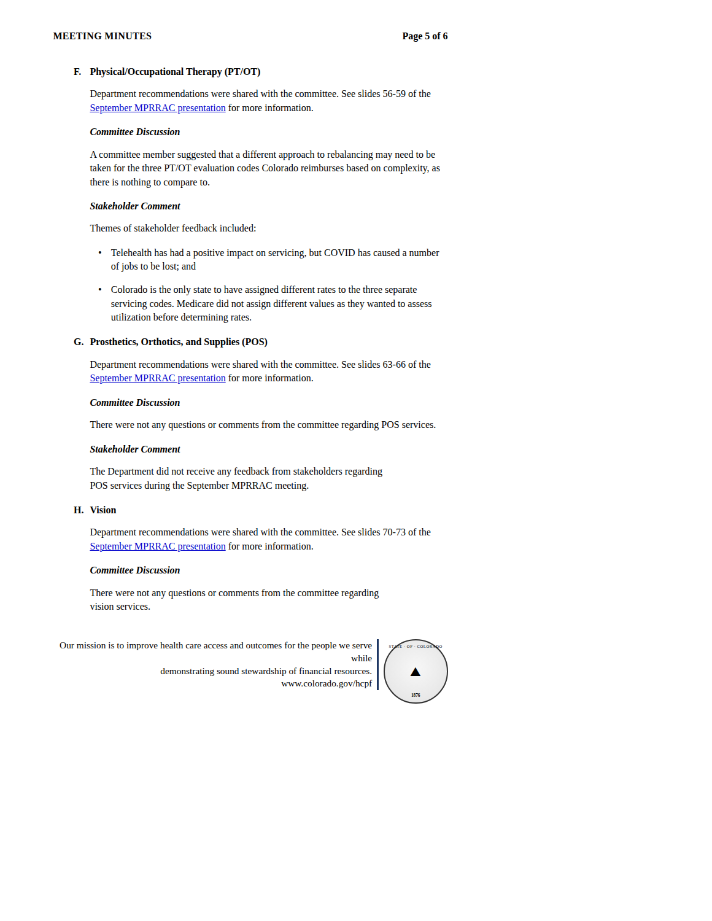MEETING MINUTES Page 5 of 6
F. Physical/Occupational Therapy (PT/OT)
Department recommendations were shared with the committee. See slides 56-59 of the September MPRRAC presentation for more information.
Committee Discussion
A committee member suggested that a different approach to rebalancing may need to be taken for the three PT/OT evaluation codes Colorado reimburses based on complexity, as there is nothing to compare to.
Stakeholder Comment
Themes of stakeholder feedback included:
Telehealth has had a positive impact on servicing, but COVID has caused a number of jobs to be lost; and
Colorado is the only state to have assigned different rates to the three separate servicing codes. Medicare did not assign different values as they wanted to assess utilization before determining rates.
G. Prosthetics, Orthotics, and Supplies (POS)
Department recommendations were shared with the committee. See slides 63-66 of the September MPRRAC presentation for more information.
Committee Discussion
There were not any questions or comments from the committee regarding POS services.
Stakeholder Comment
The Department did not receive any feedback from stakeholders regarding
POS services during the September MPRRAC meeting.
H. Vision
Department recommendations were shared with the committee. See slides 70-73 of the September MPRRAC presentation for more information.
Committee Discussion
There were not any questions or comments from the committee regarding
vision services.
Our mission is to improve health care access and outcomes for the people we serve while
demonstrating sound stewardship of financial resources.
www.colorado.gov/hcpf
STATE · OF · COLORADO ⛰ 1876